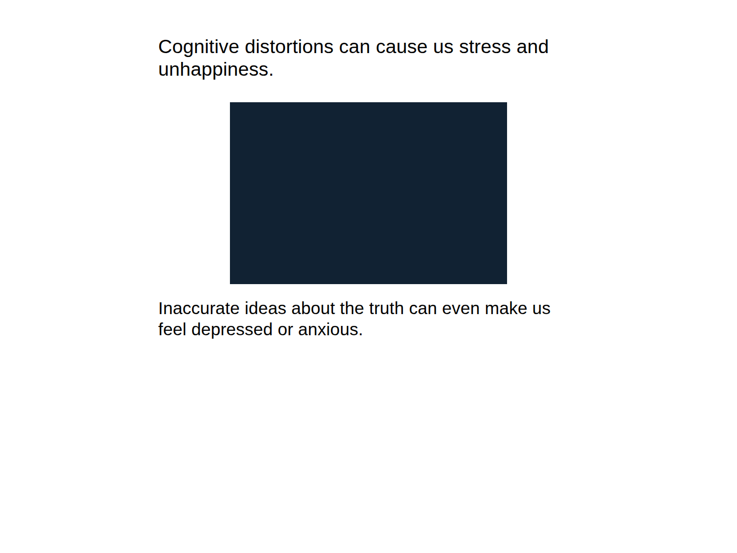Cognitive distortions can cause us stress and unhappiness.
Inaccurate ideas about the truth can even make us feel depressed or anxious.